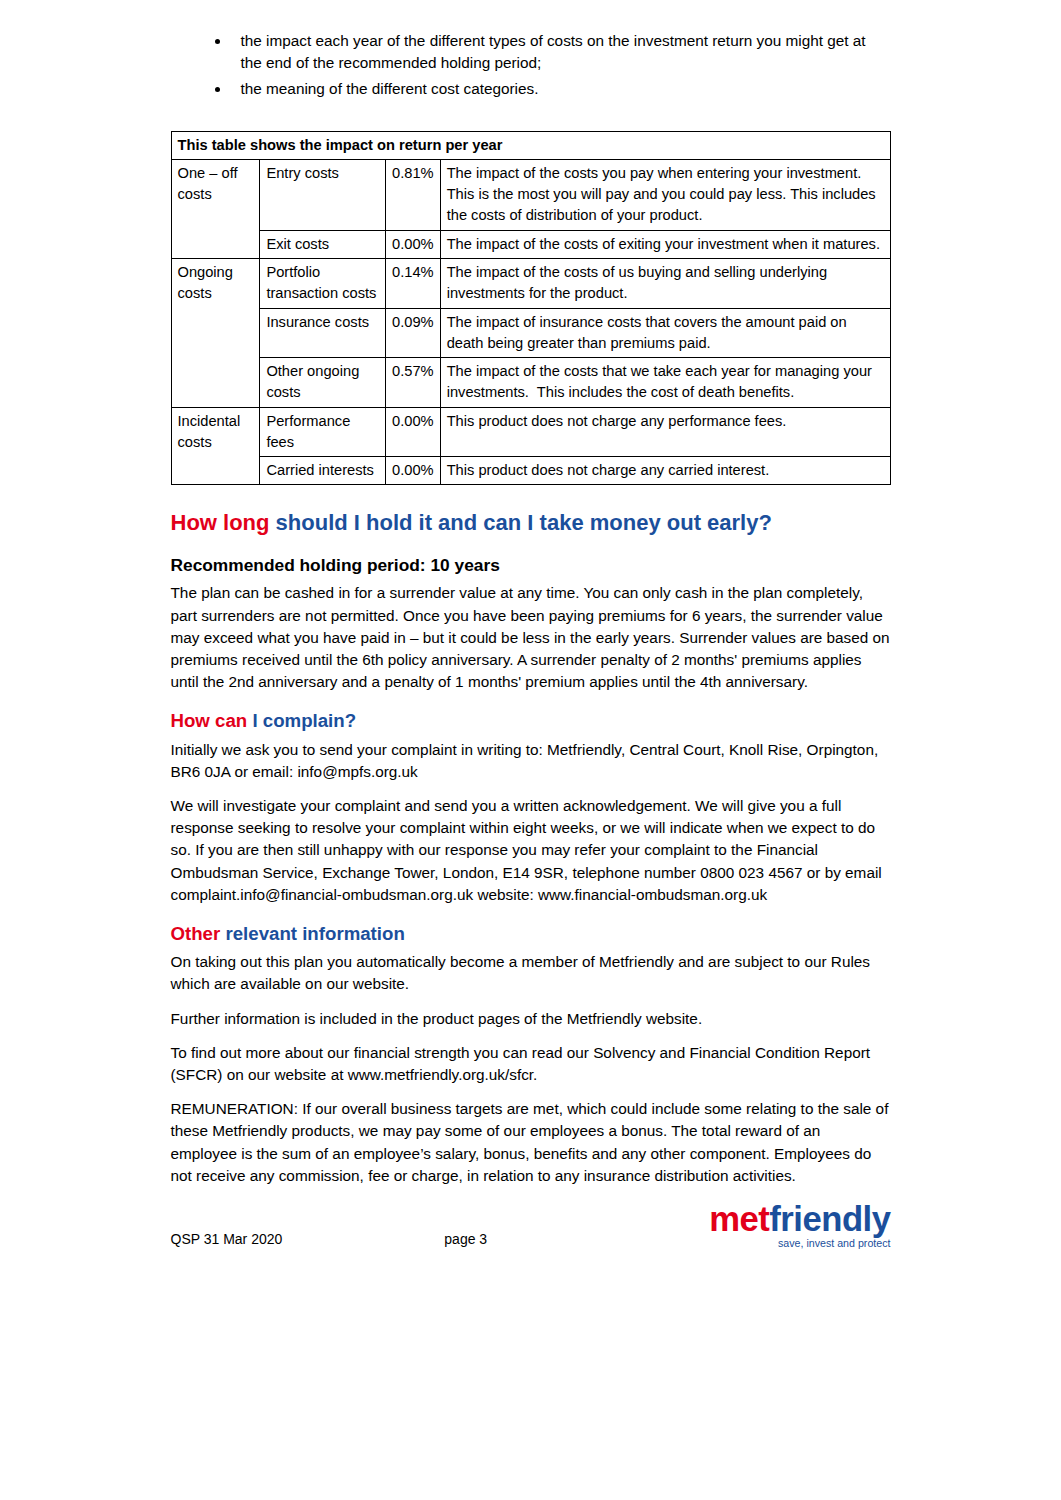the impact each year of the different types of costs on the investment return you might get at the end of the recommended holding period;
the meaning of the different cost categories.
| This table shows the impact on return per year |
| --- |
| One – off costs | Entry costs | 0.81% | The impact of the costs you pay when entering your investment. This is the most you will pay and you could pay less. This includes the costs of distribution of your product. |
| Exit costs | 0.00% | The impact of the costs of exiting your investment when it matures. |
| Ongoing costs | Portfolio transaction costs | 0.14% | The impact of the costs of us buying and selling underlying investments for the product. |
| Insurance costs | 0.09% | The impact of insurance costs that covers the amount paid on death being greater than premiums paid. |
| Other ongoing costs | 0.57% | The impact of the costs that we take each year for managing your investments. This includes the cost of death benefits. |
| Incidental costs | Performance fees | 0.00% | This product does not charge any performance fees. |
| Carried interests | 0.00% | This product does not charge any carried interest. |
How long should I hold it and can I take money out early?
Recommended holding period: 10 years
The plan can be cashed in for a surrender value at any time. You can only cash in the plan completely, part surrenders are not permitted. Once you have been paying premiums for 6 years, the surrender value may exceed what you have paid in – but it could be less in the early years. Surrender values are based on premiums received until the 6th policy anniversary. A surrender penalty of 2 months' premiums applies until the 2nd anniversary and a penalty of 1 months' premium applies until the 4th anniversary.
How can I complain?
Initially we ask you to send your complaint in writing to: Metfriendly, Central Court, Knoll Rise, Orpington, BR6 0JA or email: info@mpfs.org.uk
We will investigate your complaint and send you a written acknowledgement. We will give you a full response seeking to resolve your complaint within eight weeks, or we will indicate when we expect to do so. If you are then still unhappy with our response you may refer your complaint to the Financial Ombudsman Service, Exchange Tower, London, E14 9SR, telephone number 0800 023 4567 or by email complaint.info@financial-ombudsman.org.uk website: www.financial-ombudsman.org.uk
Other relevant information
On taking out this plan you automatically become a member of Metfriendly and are subject to our Rules which are available on our website.
Further information is included in the product pages of the Metfriendly website.
To find out more about our financial strength you can read our Solvency and Financial Condition Report (SFCR) on our website at www.metfriendly.org.uk/sfcr.
REMUNERATION: If our overall business targets are met, which could include some relating to the sale of these Metfriendly products, we may pay some of our employees a bonus. The total reward of an employee is the sum of an employee’s salary, bonus, benefits and any other component. Employees do not receive any commission, fee or charge, in relation to any insurance distribution activities.
QSP 31 Mar 2020
page 3
met friendly
save, invest and protect